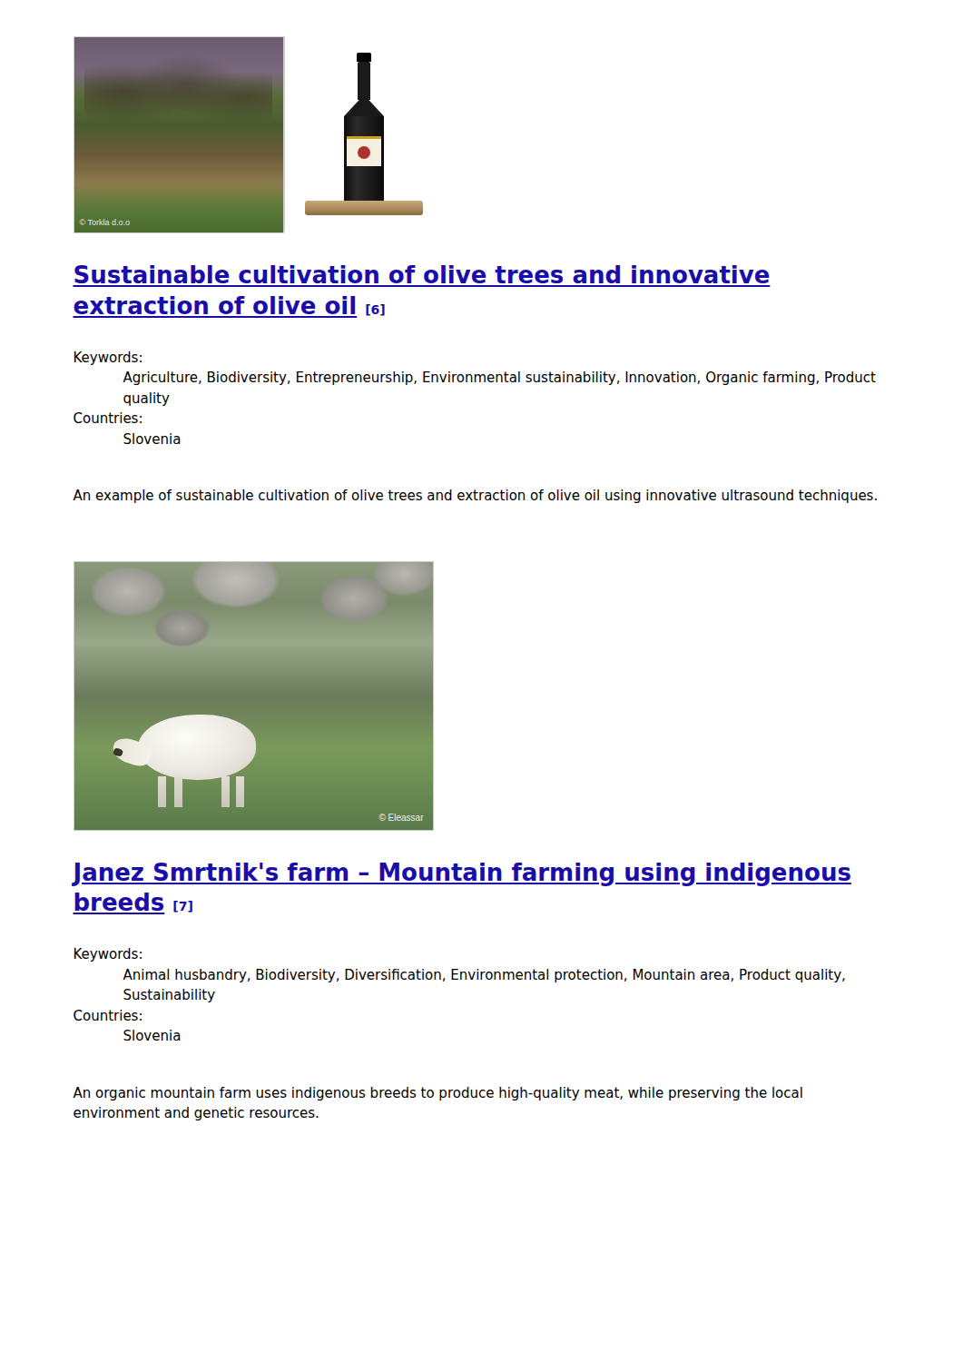© Torkla d.o.o
Sustainable cultivation of olive trees and innovative extraction of olive oil [6]
Keywords:
Agriculture, Biodiversity, Entrepreneurship, Environmental sustainability, Innovation, Organic farming, Product quality
Countries:
Slovenia
An example of sustainable cultivation of olive trees and extraction of olive oil using innovative ultrasound techniques.
© Eleassar
Janez Smrtnik's farm – Mountain farming using indigenous breeds [7]
Keywords:
Animal husbandry, Biodiversity, Diversification, Environmental protection, Mountain area, Product quality, Sustainability
Countries:
Slovenia
An organic mountain farm uses indigenous breeds to produce high-quality meat, while preserving the local environment and genetic resources.